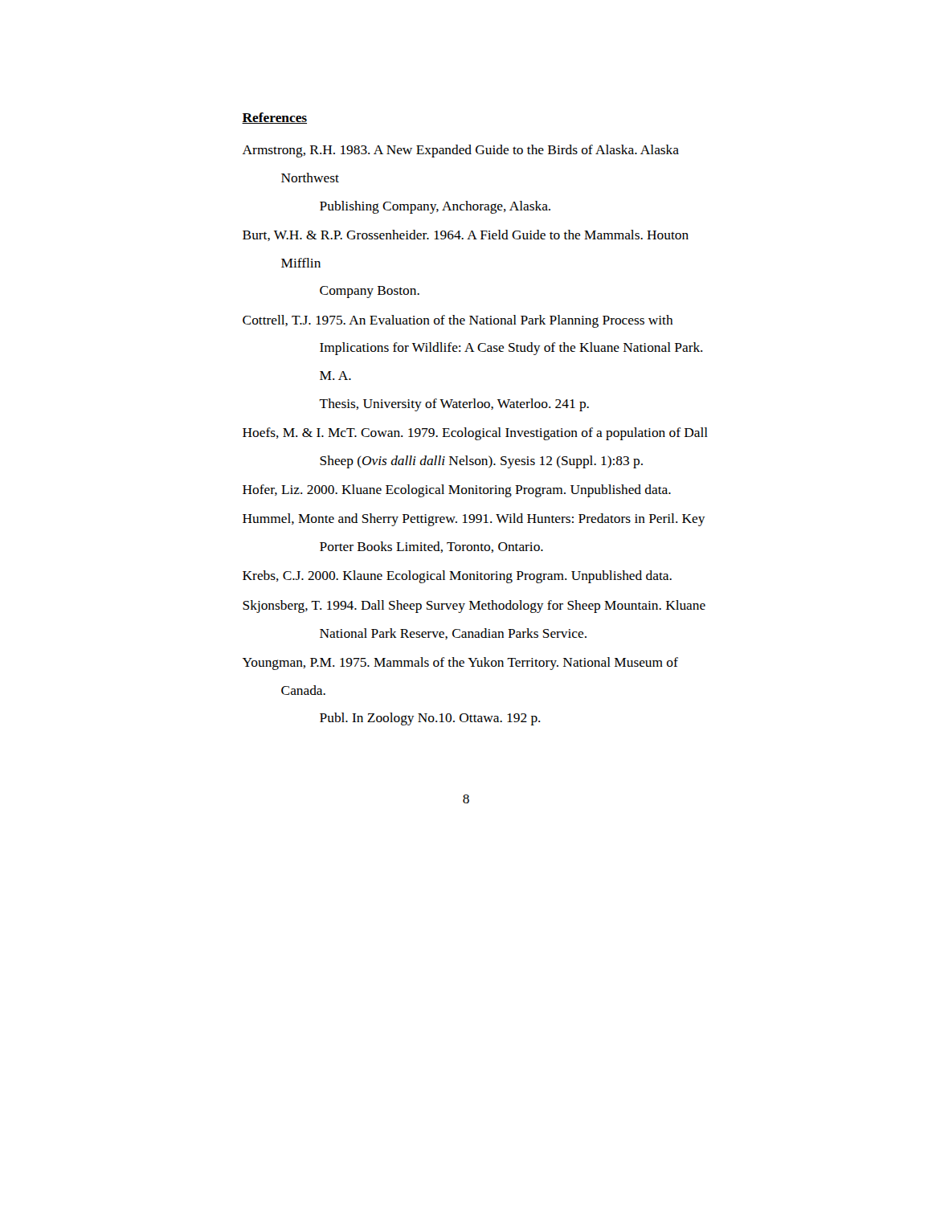References
Armstrong, R.H. 1983. A New Expanded Guide to the Birds of Alaska. Alaska Northwest Publishing Company, Anchorage, Alaska.
Burt, W.H. & R.P. Grossenheider. 1964. A Field Guide to the Mammals. Houton Mifflin Company Boston.
Cottrell, T.J. 1975. An Evaluation of the National Park Planning Process with Implications for Wildlife: A Case Study of the Kluane National Park. M. A. Thesis, University of Waterloo, Waterloo. 241 p.
Hoefs, M. & I. McT. Cowan. 1979. Ecological Investigation of a population of Dall Sheep (Ovis dalli dalli Nelson). Syesis 12 (Suppl. 1):83 p.
Hofer, Liz. 2000. Kluane Ecological Monitoring Program. Unpublished data.
Hummel, Monte and Sherry Pettigrew. 1991. Wild Hunters: Predators in Peril. Key Porter Books Limited, Toronto, Ontario.
Krebs, C.J. 2000. Klaune Ecological Monitoring Program. Unpublished data.
Skjonsberg, T. 1994. Dall Sheep Survey Methodology for Sheep Mountain. Kluane National Park Reserve, Canadian Parks Service.
Youngman, P.M. 1975. Mammals of the Yukon Territory. National Museum of Canada. Publ. In Zoology No.10. Ottawa. 192 p.
8